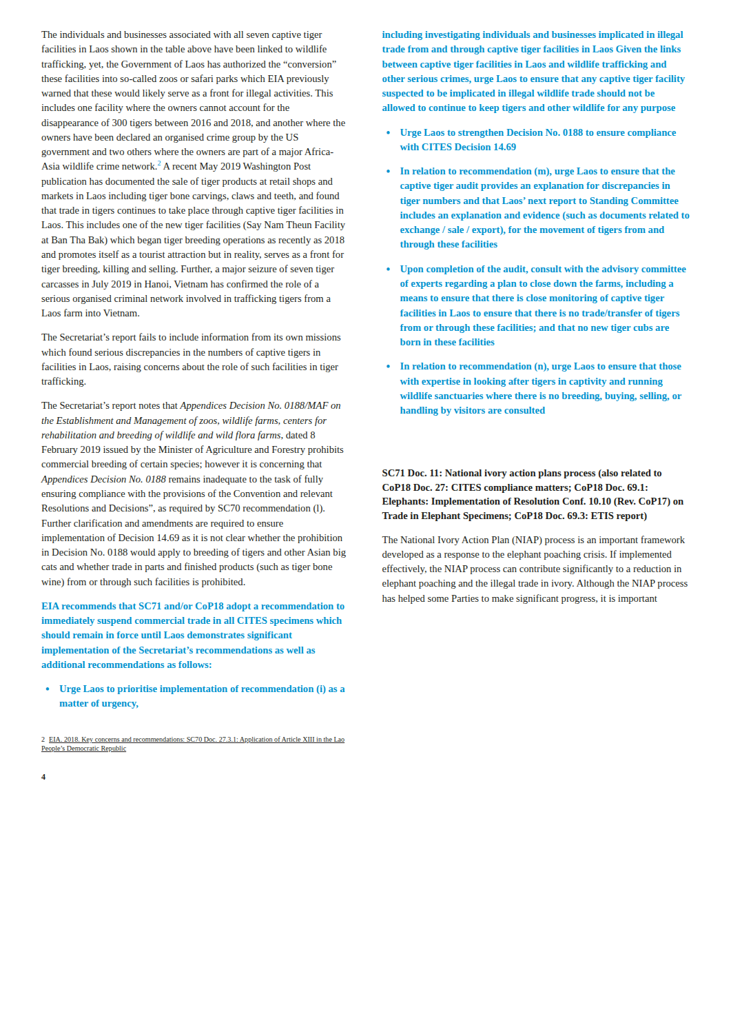The individuals and businesses associated with all seven captive tiger facilities in Laos shown in the table above have been linked to wildlife trafficking, yet, the Government of Laos has authorized the “conversion” these facilities into so-called zoos or safari parks which EIA previously warned that these would likely serve as a front for illegal activities. This includes one facility where the owners cannot account for the disappearance of 300 tigers between 2016 and 2018, and another where the owners have been declared an organised crime group by the US government and two others where the owners are part of a major Africa-Asia wildlife crime network.2 A recent May 2019 Washington Post publication has documented the sale of tiger products at retail shops and markets in Laos including tiger bone carvings, claws and teeth, and found that trade in tigers continues to take place through captive tiger facilities in Laos. This includes one of the new tiger facilities (Say Nam Theun Facility at Ban Tha Bak) which began tiger breeding operations as recently as 2018 and promotes itself as a tourist attraction but in reality, serves as a front for tiger breeding, killing and selling. Further, a major seizure of seven tiger carcasses in July 2019 in Hanoi, Vietnam has confirmed the role of a serious organised criminal network involved in trafficking tigers from a Laos farm into Vietnam.
The Secretariat’s report fails to include information from its own missions which found serious discrepancies in the numbers of captive tigers in facilities in Laos, raising concerns about the role of such facilities in tiger trafficking.
The Secretariat’s report notes that Appendices Decision No. 0188/MAF on the Establishment and Management of zoos, wildlife farms, centers for rehabilitation and breeding of wildlife and wild flora farms, dated 8 February 2019 issued by the Minister of Agriculture and Forestry prohibits commercial breeding of certain species; however it is concerning that Appendices Decision No. 0188 remains inadequate to the task of fully ensuring compliance with the provisions of the Convention and relevant Resolutions and Decisions”, as required by SC70 recommendation (l). Further clarification and amendments are required to ensure implementation of Decision 14.69 as it is not clear whether the prohibition in Decision No. 0188 would apply to breeding of tigers and other Asian big cats and whether trade in parts and finished products (such as tiger bone wine) from or through such facilities is prohibited.
EIA recommends that SC71 and/or CoP18 adopt a recommendation to immediately suspend commercial trade in all CITES specimens which should remain in force until Laos demonstrates significant implementation of the Secretariat’s recommendations as well as additional recommendations as follows:
Urge Laos to prioritise implementation of recommendation (i) as a matter of urgency,
2 EIA. 2018. Key concerns and recommendations: SC70 Doc. 27.3.1: Application of Article XIII in the Lao People’s Democratic Republic
4
including investigating individuals and businesses implicated in illegal trade from and through captive tiger facilities in Laos Given the links between captive tiger facilities in Laos and wildlife trafficking and other serious crimes, urge Laos to ensure that any captive tiger facility suspected to be implicated in illegal wildlife trade should not be allowed to continue to keep tigers and other wildlife for any purpose
Urge Laos to strengthen Decision No. 0188 to ensure compliance with CITES Decision 14.69
In relation to recommendation (m), urge Laos to ensure that the captive tiger audit provides an explanation for discrepancies in tiger numbers and that Laos’ next report to Standing Committee includes an explanation and evidence (such as documents related to exchange / sale / export), for the movement of tigers from and through these facilities
Upon completion of the audit, consult with the advisory committee of experts regarding a plan to close down the farms, including a means to ensure that there is close monitoring of captive tiger facilities in Laos to ensure that there is no trade/transfer of tigers from or through these facilities; and that no new tiger cubs are born in these facilities
In relation to recommendation (n), urge Laos to ensure that those with expertise in looking after tigers in captivity and running wildlife sanctuaries where there is no breeding, buying, selling, or handling by visitors are consulted
SC71 Doc. 11: National ivory action plans process (also related to CoP18 Doc. 27: CITES compliance matters; CoP18 Doc. 69.1: Elephants: Implementation of Resolution Conf. 10.10 (Rev. CoP17) on Trade in Elephant Specimens; CoP18 Doc. 69.3: ETIS report)
The National Ivory Action Plan (NIAP) process is an important framework developed as a response to the elephant poaching crisis. If implemented effectively, the NIAP process can contribute significantly to a reduction in elephant poaching and the illegal trade in ivory. Although the NIAP process has helped some Parties to make significant progress, it is important